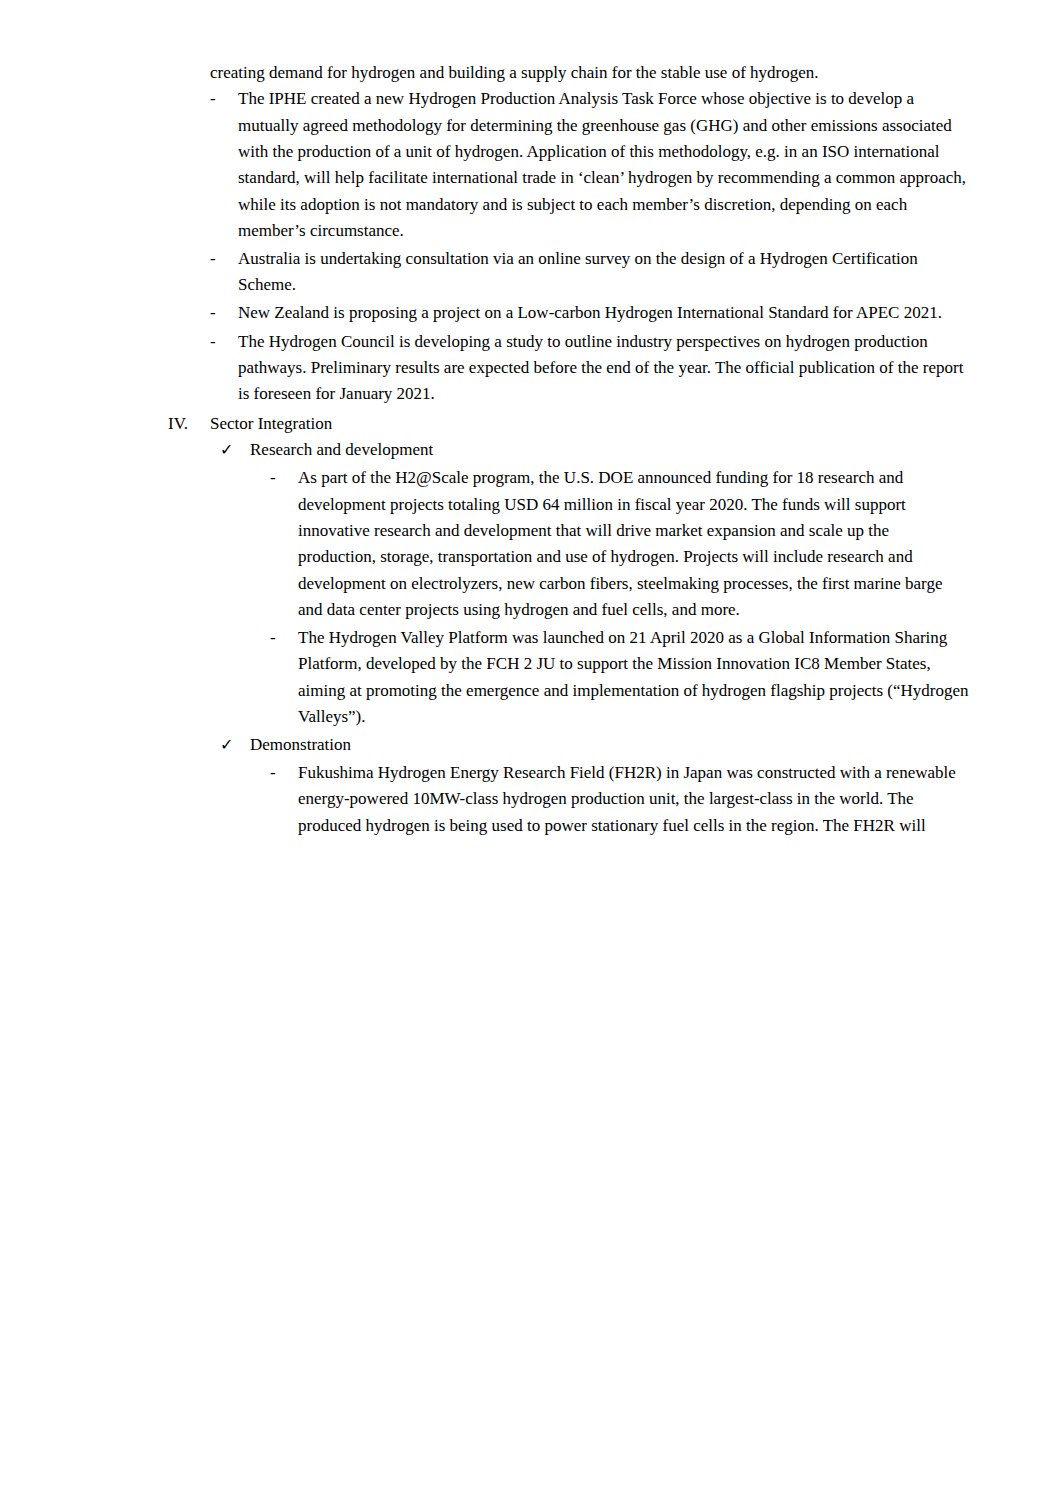creating demand for hydrogen and building a supply chain for the stable use of hydrogen.
The IPHE created a new Hydrogen Production Analysis Task Force whose objective is to develop a mutually agreed methodology for determining the greenhouse gas (GHG) and other emissions associated with the production of a unit of hydrogen. Application of this methodology, e.g. in an ISO international standard, will help facilitate international trade in ‘clean’ hydrogen by recommending a common approach, while its adoption is not mandatory and is subject to each member’s discretion, depending on each member’s circumstance.
Australia is undertaking consultation via an online survey on the design of a Hydrogen Certification Scheme.
New Zealand is proposing a project on a Low-carbon Hydrogen International Standard for APEC 2021.
The Hydrogen Council is developing a study to outline industry perspectives on hydrogen production pathways. Preliminary results are expected before the end of the year. The official publication of the report is foreseen for January 2021.
IV. Sector Integration
Research and development
As part of the H2@Scale program, the U.S. DOE announced funding for 18 research and development projects totaling USD 64 million in fiscal year 2020. The funds will support innovative research and development that will drive market expansion and scale up the production, storage, transportation and use of hydrogen. Projects will include research and development on electrolyzers, new carbon fibers, steelmaking processes, the first marine barge and data center projects using hydrogen and fuel cells, and more.
The Hydrogen Valley Platform was launched on 21 April 2020 as a Global Information Sharing Platform, developed by the FCH 2 JU to support the Mission Innovation IC8 Member States, aiming at promoting the emergence and implementation of hydrogen flagship projects (“Hydrogen Valleys”).
Demonstration
Fukushima Hydrogen Energy Research Field (FH2R) in Japan was constructed with a renewable energy-powered 10MW-class hydrogen production unit, the largest-class in the world. The produced hydrogen is being used to power stationary fuel cells in the region. The FH2R will